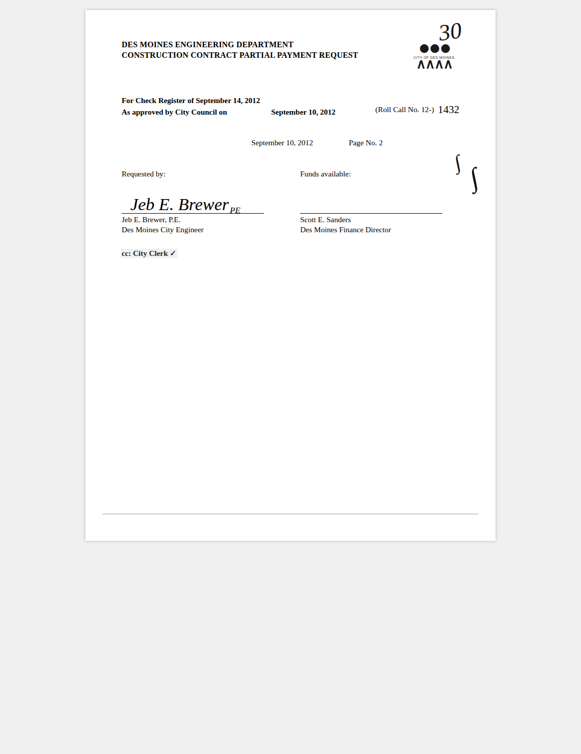30
DES MOINES ENGINEERING DEPARTMENT
CONSTRUCTION CONTRACT PARTIAL PAYMENT REQUEST
●●●
CITY OF DES MOINES
∧∧∧∧
For Check Register of September 14, 2012
As approved by City Council on September 10, 2012
(Roll Call No. 12-) 1432
September 10, 2012 Page No. 2
Requested by:
Jeb E. BrewerPE
Jeb E. Brewer, P.E.
Des Moines City Engineer
cc: City Clerk ✓
Funds available:
∫ ∫
Scott E. Sanders
Des Moines Finance Director